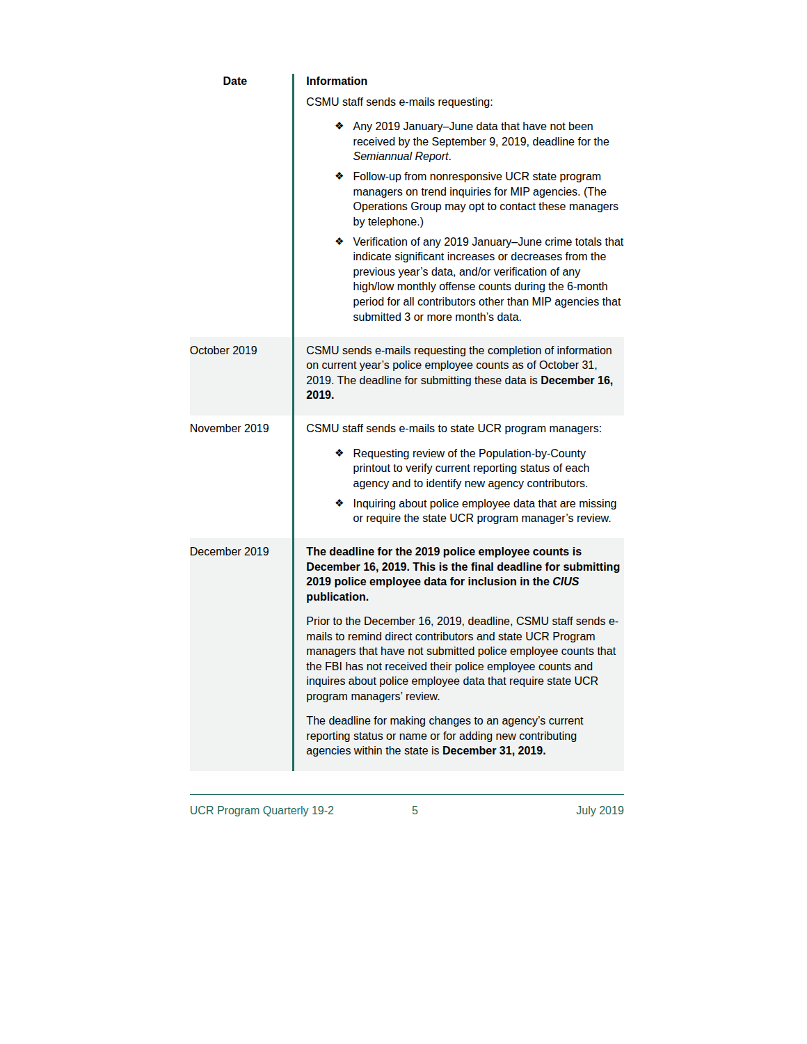| Date | Information |
| --- | --- |
| | CSMU staff sends e-mails requesting: Any 2019 January–June data that have not been received by the September 9, 2019, deadline for the Semiannual Report . Follow-up from nonresponsive UCR state program managers on trend inquiries for MIP agencies. (The Operations Group may opt to contact these managers by telephone.) Verification of any 2019 January–June crime totals that indicate significant increases or decreases from the previous year’s data, and/or verification of any high/low monthly offense counts during the 6-month period for all contributors other than MIP agencies that submitted 3 or more month’s data. |
| October 2019 | CSMU sends e-mails requesting the completion of information on current year’s police employee counts as of October 31, 2019. The deadline for submitting these data is December 16, 2019. |
| November 2019 | CSMU staff sends e-mails to state UCR program managers: Requesting review of the Population-by-County printout to verify current reporting status of each agency and to identify new agency contributors. Inquiring about police employee data that are missing or require the state UCR program manager’s review. |
| December 2019 | The deadline for the 2019 police employee counts is December 16, 2019. This is the final deadline for submitting 2019 police employee data for inclusion in the CIUS publication. Prior to the December 16, 2019, deadline, CSMU staff sends e-mails to remind direct contributors and state UCR Program managers that have not submitted police employee counts that the FBI has not received their police employee counts and inquires about police employee data that require state UCR program managers’ review. The deadline for making changes to an agency’s current reporting status or name or for adding new contributing agencies within the state is December 31, 2019. |
UCR Program Quarterly 19-2
5
July 2019